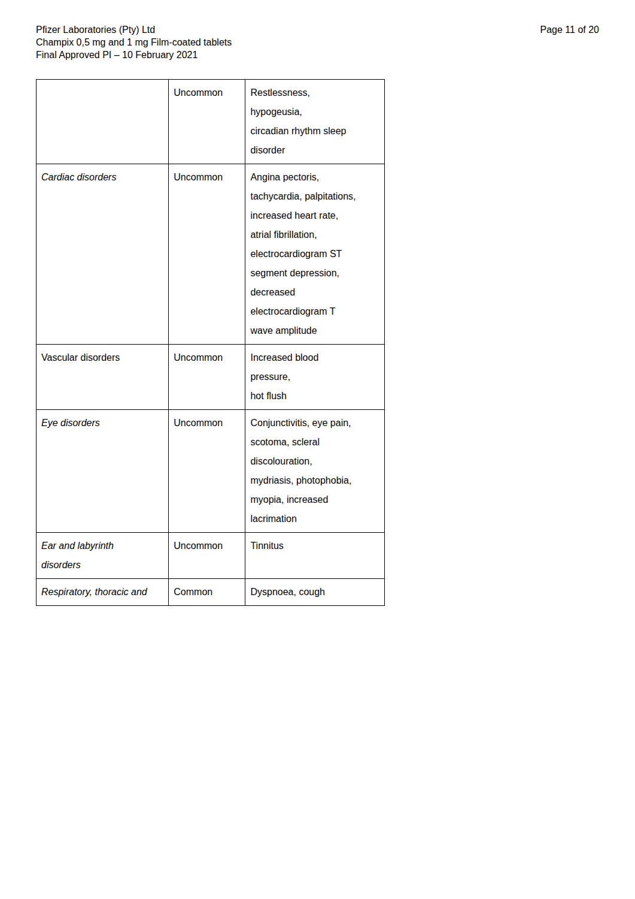Pfizer Laboratories (Pty) Ltd
Champix 0,5 mg and 1 mg Film-coated tablets
Final Approved PI – 10 February 2021
Page 11 of 20
| | Uncommon | Restlessness, hypogeusia, circadian rhythm sleep disorder |
| Cardiac disorders | Uncommon | Angina pectoris, tachycardia, palpitations, increased heart rate, atrial fibrillation, electrocardiogram ST segment depression, decreased electrocardiogram T wave amplitude |
| Vascular disorders | Uncommon | Increased blood pressure, hot flush |
| Eye disorders | Uncommon | Conjunctivitis, eye pain, scotoma, scleral discolouration, mydriasis, photophobia, myopia, increased lacrimation |
| Ear and labyrinth disorders | Uncommon | Tinnitus |
| Respiratory, thoracic and | Common | Dyspnoea, cough |